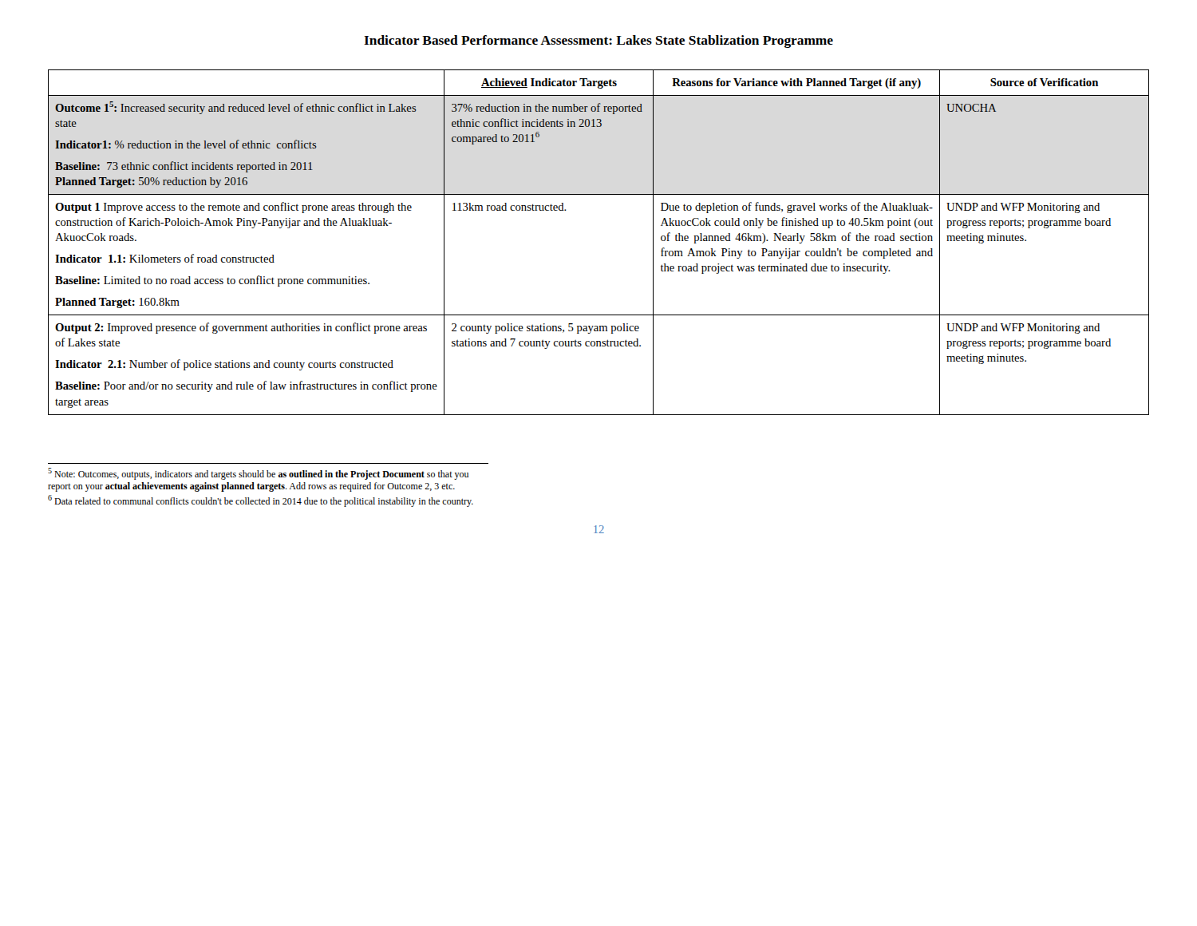Indicator Based Performance Assessment: Lakes State Stablization Programme
| | Achieved Indicator Targets | Reasons for Variance with Planned Target (if any) | Source of Verification |
| --- | --- | --- | --- |
| Outcome 1 5 : Increased security and reduced level of ethnic conflict in Lakes state Indicator1: % reduction in the level of ethnic conflicts Baseline: 73 ethnic conflict incidents reported in 2011 Planned Target: 50% reduction by 2016 | 37% reduction in the number of reported ethnic conflict incidents in 2013 compared to 2011 6 | | UNOCHA |
| Output 1 Improve access to the remote and conflict prone areas through the construction of Karich-Poloich-Amok Piny-Panyijar and the Aluakluak-AkuocCok roads. Indicator 1.1: Kilometers of road constructed Baseline: Limited to no road access to conflict prone communities. Planned Target: 160.8km | 113km road constructed. | Due to depletion of funds, gravel works of the Aluakluak-AkuocCok could only be finished up to 40.5km point (out of the planned 46km). Nearly 58km of the road section from Amok Piny to Panyijar couldn't be completed and the road project was terminated due to insecurity. | UNDP and WFP Monitoring and progress reports; programme board meeting minutes. |
| Output 2: Improved presence of government authorities in conflict prone areas of Lakes state Indicator 2.1: Number of police stations and county courts constructed Baseline: Poor and/or no security and rule of law infrastructures in conflict prone target areas | 2 county police stations, 5 payam police stations and 7 county courts constructed. | | UNDP and WFP Monitoring and progress reports; programme board meeting minutes. |
5 Note: Outcomes, outputs, indicators and targets should be as outlined in the Project Document so that you report on your actual achievements against planned targets. Add rows as required for Outcome 2, 3 etc.
6 Data related to communal conflicts couldn't be collected in 2014 due to the political instability in the country.
12